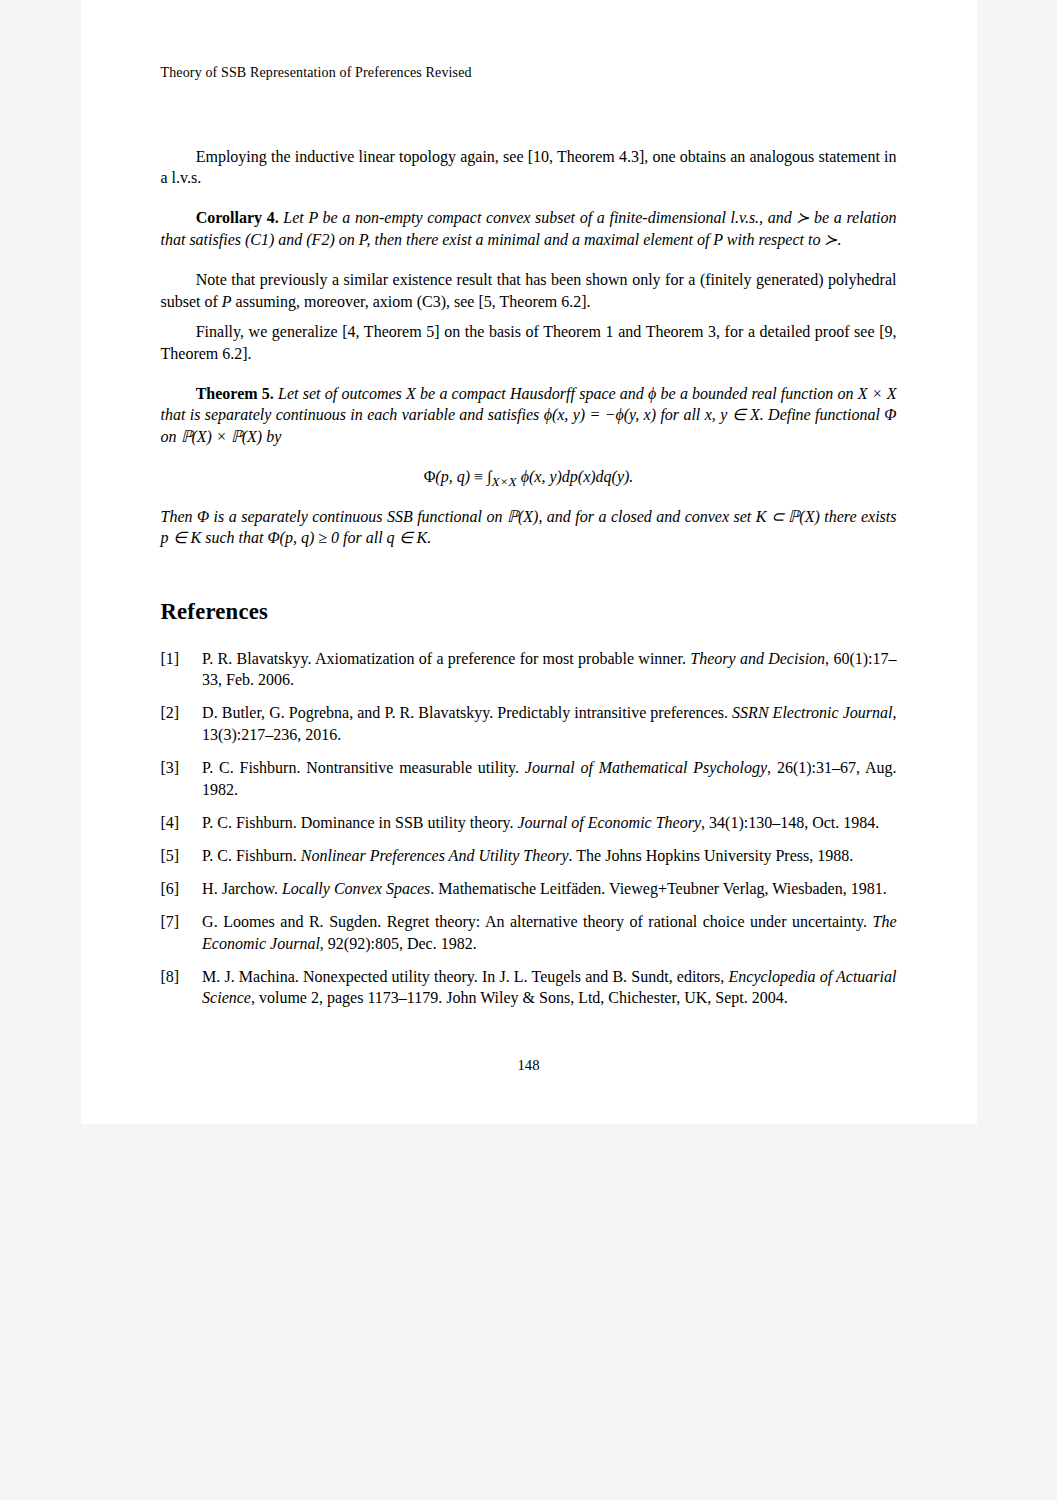Theory of SSB Representation of Preferences Revised
Employing the inductive linear topology again, see [10, Theorem 4.3], one obtains an analogous statement in a l.v.s.
Corollary 4. Let P be a non-empty compact convex subset of a finite-dimensional l.v.s., and ≻ be a relation that satisfies (C1) and (F2) on P, then there exist a minimal and a maximal element of P with respect to ≻.
Note that previously a similar existence result that has been shown only for a (finitely generated) polyhedral subset of P assuming, moreover, axiom (C3), see [5, Theorem 6.2].
Finally, we generalize [4, Theorem 5] on the basis of Theorem 1 and Theorem 3, for a detailed proof see [9, Theorem 6.2].
Theorem 5. Let set of outcomes X be a compact Hausdorff space and ϕ be a bounded real function on X × X that is separately continuous in each variable and satisfies ϕ(x, y) = −ϕ(y, x) for all x, y ∈ X. Define functional Φ on ℙ(X) × ℙ(X) by
Φ(p, q) ≡ ∫X×X ϕ(x, y)dp(x)dq(y).
Then Φ is a separately continuous SSB functional on ℙ(X), and for a closed and convex set K ⊂ ℙ(X) there exists p ∈ K such that Φ(p, q) ≥ 0 for all q ∈ K.
References
[1] P. R. Blavatskyy. Axiomatization of a preference for most probable winner. Theory and Decision, 60(1):17–33, Feb. 2006.
[2] D. Butler, G. Pogrebna, and P. R. Blavatskyy. Predictably intransitive preferences. SSRN Electronic Journal, 13(3):217–236, 2016.
[3] P. C. Fishburn. Nontransitive measurable utility. Journal of Mathematical Psychology, 26(1):31–67, Aug. 1982.
[4] P. C. Fishburn. Dominance in SSB utility theory. Journal of Economic Theory, 34(1):130–148, Oct. 1984.
[5] P. C. Fishburn. Nonlinear Preferences And Utility Theory. The Johns Hopkins University Press, 1988.
[6] H. Jarchow. Locally Convex Spaces. Mathematische Leitfäden. Vieweg+Teubner Verlag, Wiesbaden, 1981.
[7] G. Loomes and R. Sugden. Regret theory: An alternative theory of rational choice under uncertainty. The Economic Journal, 92(92):805, Dec. 1982.
[8] M. J. Machina. Nonexpected utility theory. In J. L. Teugels and B. Sundt, editors, Encyclopedia of Actuarial Science, volume 2, pages 1173–1179. John Wiley & Sons, Ltd, Chichester, UK, Sept. 2004.
148